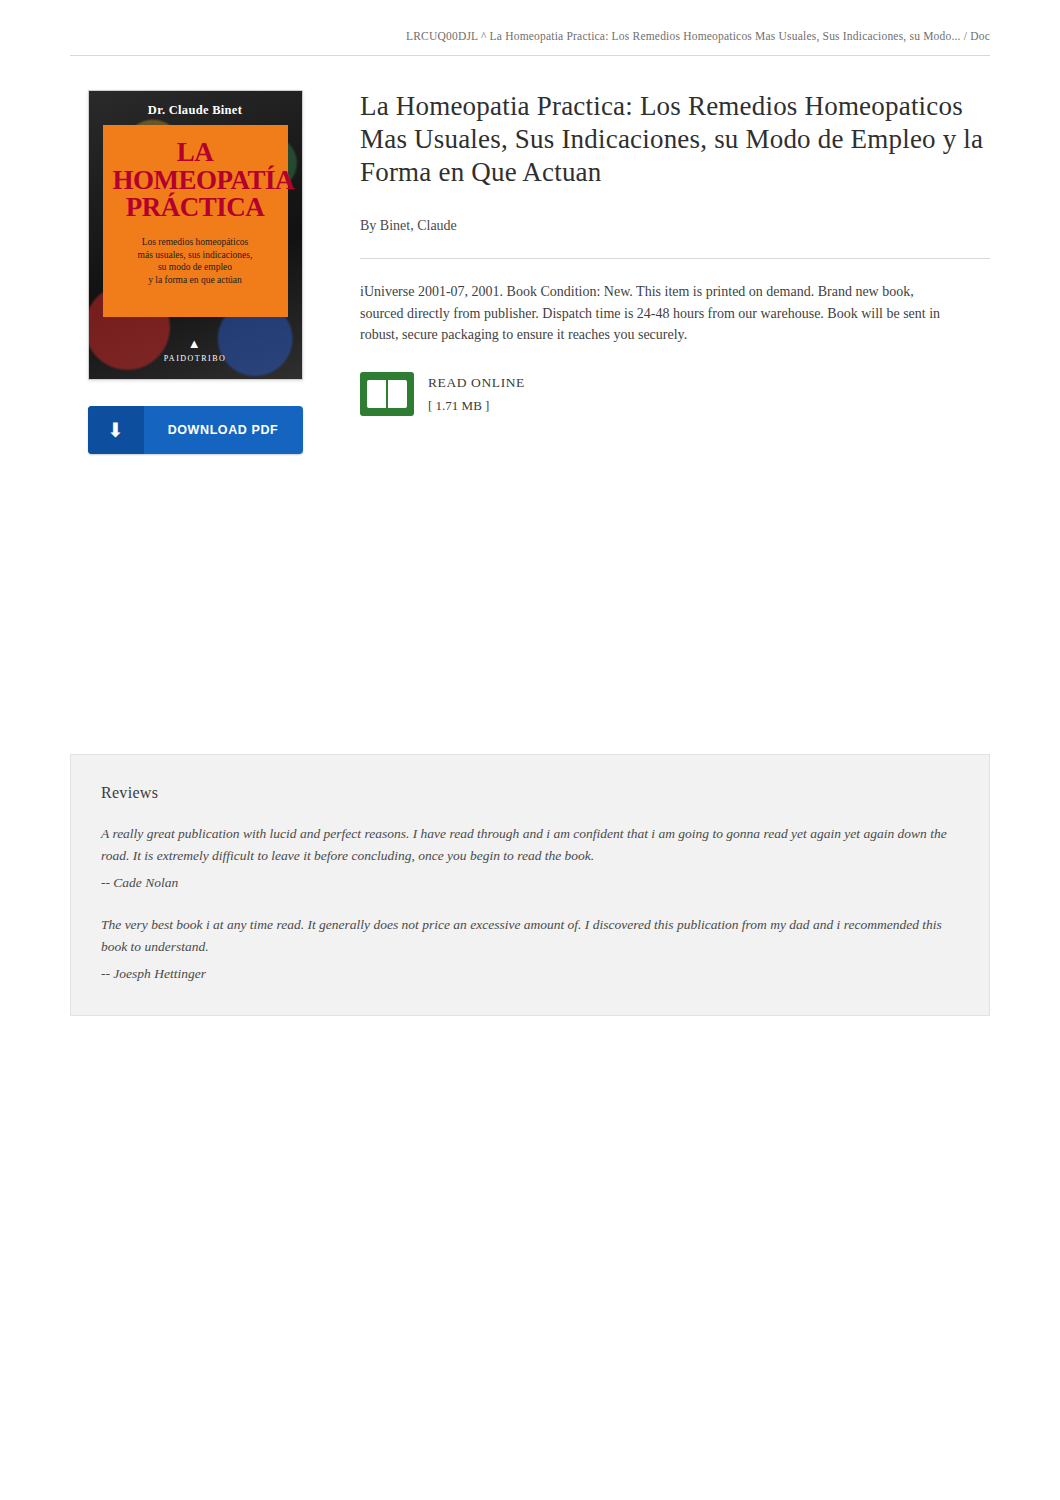LRCUQ00DJL ^ La Homeopatia Practica: Los Remedios Homeopaticos Mas Usuales, Sus Indicaciones, su Modo... / Doc
Dr. Claude Binet
LA
HOMEOPATÍA
PRÁCTICA
Los remedios homeopáticos
más usuales, sus indicaciones,
su modo de empleo
y la forma en que actúan
▲PAIDOTRIBO
⬇
DOWNLOAD PDF
La Homeopatia Practica: Los Remedios Homeopaticos Mas Usuales, Sus Indicaciones, su Modo de Empleo y la Forma en Que Actuan
By Binet, Claude
iUniverse 2001-07, 2001. Book Condition: New. This item is printed on demand. Brand new book, sourced directly from publisher. Dispatch time is 24-48 hours from our warehouse. Book will be sent in robust, secure packaging to ensure it reaches you securely.
READ ONLINE
[ 1.71 MB ]
Reviews
A really great publication with lucid and perfect reasons. I have read through and i am confident that i am going to gonna read yet again yet again down the road. It is extremely difficult to leave it before concluding, once you begin to read the book.
-- Cade Nolan
The very best book i at any time read. It generally does not price an excessive amount of. I discovered this publication from my dad and i recommended this book to understand.
-- Joesph Hettinger